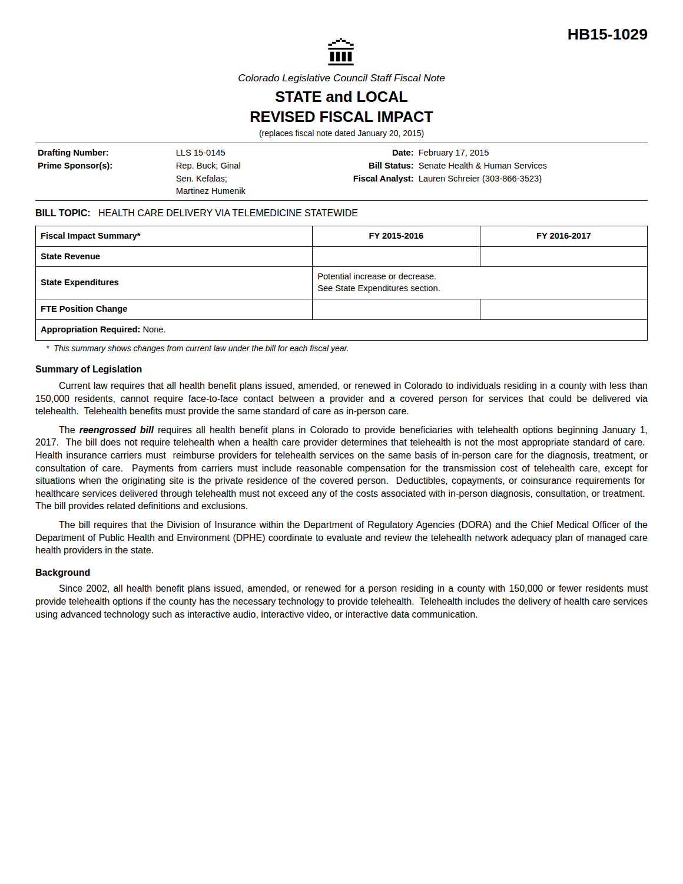HB15-1029
🏛
Colorado Legislative Council Staff Fiscal Note
STATE and LOCAL
REVISED FISCAL IMPACT
(replaces fiscal note dated January 20, 2015)
| Drafting Number: | LLS 15-0145 | Date: | February 17, 2015 |
| Prime Sponsor(s): | Rep. Buck; Ginal | Bill Status: | Senate Health & Human Services |
| | Sen. Kefalas; | Fiscal Analyst: | Lauren Schreier (303-866-3523) |
| | Martinez Humenik | | |
BILL TOPIC: HEALTH CARE DELIVERY VIA TELEMEDICINE STATEWIDE
| Fiscal Impact Summary* | FY 2015-2016 | FY 2016-2017 |
| --- | --- | --- |
| State Revenue | | |
| State Expenditures | Potential increase or decrease. See State Expenditures section. |
| FTE Position Change | | |
| Appropriation Required: None. |
* This summary shows changes from current law under the bill for each fiscal year.
Summary of Legislation
Current law requires that all health benefit plans issued, amended, or renewed in Colorado to individuals residing in a county with less than 150,000 residents, cannot require face-to-face contact between a provider and a covered person for services that could be delivered via telehealth. Telehealth benefits must provide the same standard of care as in-person care.
The reengrossed bill requires all health benefit plans in Colorado to provide beneficiaries with telehealth options beginning January 1, 2017. The bill does not require telehealth when a health care provider determines that telehealth is not the most appropriate standard of care. Health insurance carriers must reimburse providers for telehealth services on the same basis of in-person care for the diagnosis, treatment, or consultation of care. Payments from carriers must include reasonable compensation for the transmission cost of telehealth care, except for situations when the originating site is the private residence of the covered person. Deductibles, copayments, or coinsurance requirements for healthcare services delivered through telehealth must not exceed any of the costs associated with in-person diagnosis, consultation, or treatment. The bill provides related definitions and exclusions.
The bill requires that the Division of Insurance within the Department of Regulatory Agencies (DORA) and the Chief Medical Officer of the Department of Public Health and Environment (DPHE) coordinate to evaluate and review the telehealth network adequacy plan of managed care health providers in the state.
Background
Since 2002, all health benefit plans issued, amended, or renewed for a person residing in a county with 150,000 or fewer residents must provide telehealth options if the county has the necessary technology to provide telehealth. Telehealth includes the delivery of health care services using advanced technology such as interactive audio, interactive video, or interactive data communication.